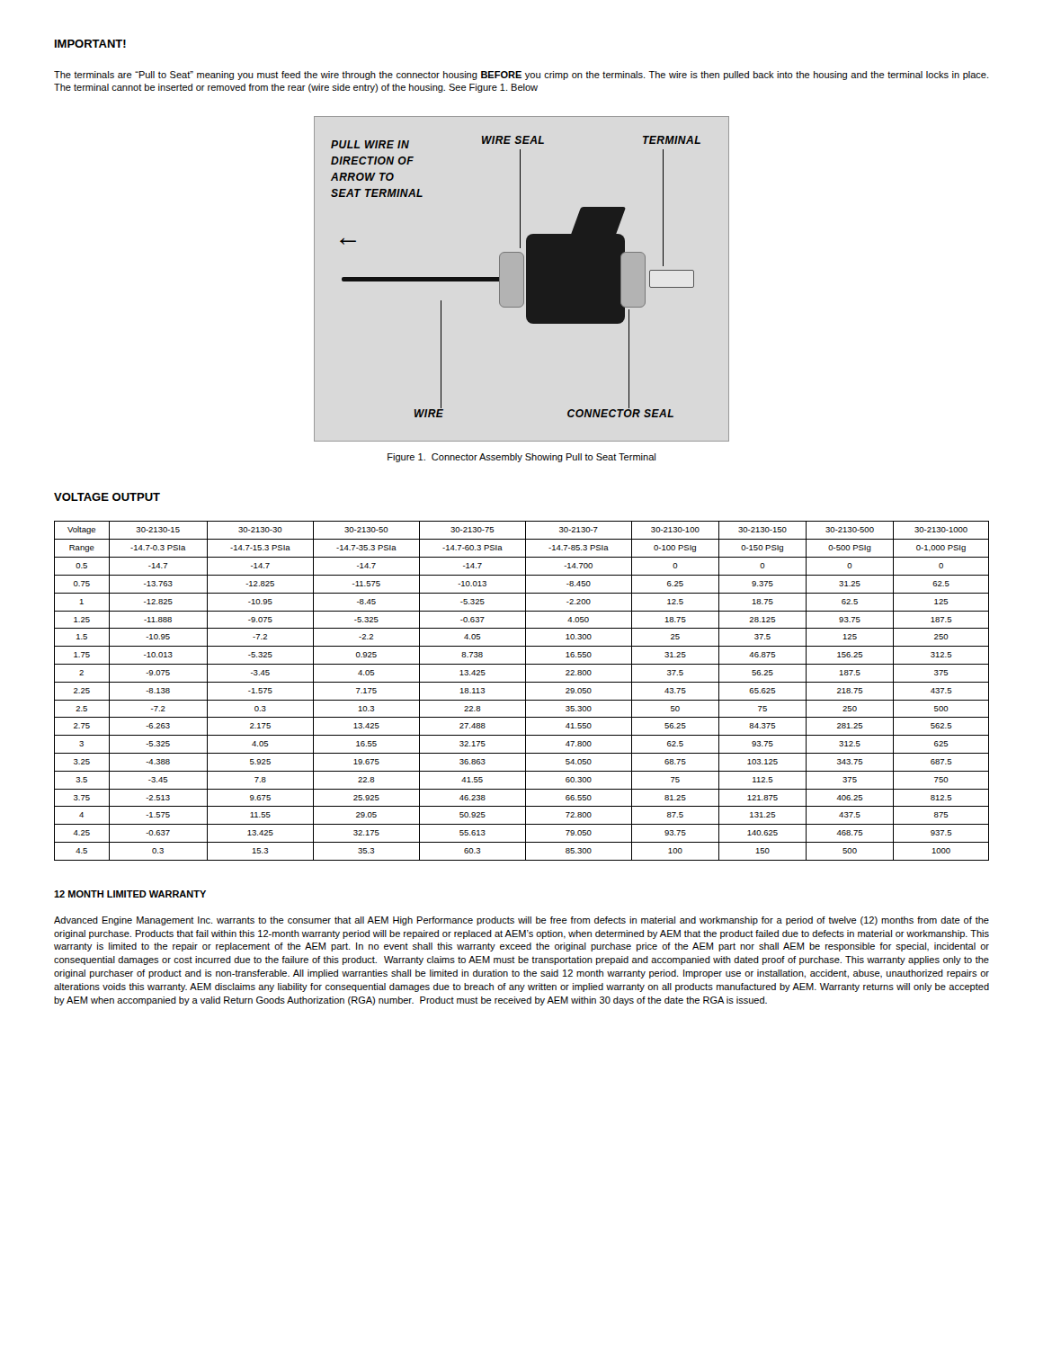IMPORTANT!
The terminals are “Pull to Seat” meaning you must feed the wire through the connector housing BEFORE you crimp on the terminals. The wire is then pulled back into the housing and the terminal locks in place. The terminal cannot be inserted or removed from the rear (wire side entry) of the housing. See Figure 1. Below
PULL WIRE IN
DIRECTION OF
ARROW TO
SEAT TERMINAL
←
WIRE SEAL
TERMINAL
WIRE
CONNECTOR SEAL
Figure 1. Connector Assembly Showing Pull to Seat Terminal
VOLTAGE OUTPUT
| Voltage | 30-2130-15 | 30-2130-30 | 30-2130-50 | 30-2130-75 | 30-2130-7 | 30-2130-100 | 30-2130-150 | 30-2130-500 | 30-2130-1000 |
| --- | --- | --- | --- | --- | --- | --- | --- | --- | --- |
| Range | -14.7-0.3 PSIa | -14.7-15.3 PSIa | -14.7-35.3 PSIa | -14.7-60.3 PSIa | -14.7-85.3 PSIa | 0-100 PSIg | 0-150 PSIg | 0-500 PSIg | 0-1,000 PSIg |
| 0.5 | -14.7 | -14.7 | -14.7 | -14.7 | -14.700 | 0 | 0 | 0 | 0 |
| 0.75 | -13.763 | -12.825 | -11.575 | -10.013 | -8.450 | 6.25 | 9.375 | 31.25 | 62.5 |
| 1 | -12.825 | -10.95 | -8.45 | -5.325 | -2.200 | 12.5 | 18.75 | 62.5 | 125 |
| 1.25 | -11.888 | -9.075 | -5.325 | -0.637 | 4.050 | 18.75 | 28.125 | 93.75 | 187.5 |
| 1.5 | -10.95 | -7.2 | -2.2 | 4.05 | 10.300 | 25 | 37.5 | 125 | 250 |
| 1.75 | -10.013 | -5.325 | 0.925 | 8.738 | 16.550 | 31.25 | 46.875 | 156.25 | 312.5 |
| 2 | -9.075 | -3.45 | 4.05 | 13.425 | 22.800 | 37.5 | 56.25 | 187.5 | 375 |
| 2.25 | -8.138 | -1.575 | 7.175 | 18.113 | 29.050 | 43.75 | 65.625 | 218.75 | 437.5 |
| 2.5 | -7.2 | 0.3 | 10.3 | 22.8 | 35.300 | 50 | 75 | 250 | 500 |
| 2.75 | -6.263 | 2.175 | 13.425 | 27.488 | 41.550 | 56.25 | 84.375 | 281.25 | 562.5 |
| 3 | -5.325 | 4.05 | 16.55 | 32.175 | 47.800 | 62.5 | 93.75 | 312.5 | 625 |
| 3.25 | -4.388 | 5.925 | 19.675 | 36.863 | 54.050 | 68.75 | 103.125 | 343.75 | 687.5 |
| 3.5 | -3.45 | 7.8 | 22.8 | 41.55 | 60.300 | 75 | 112.5 | 375 | 750 |
| 3.75 | -2.513 | 9.675 | 25.925 | 46.238 | 66.550 | 81.25 | 121.875 | 406.25 | 812.5 |
| 4 | -1.575 | 11.55 | 29.05 | 50.925 | 72.800 | 87.5 | 131.25 | 437.5 | 875 |
| 4.25 | -0.637 | 13.425 | 32.175 | 55.613 | 79.050 | 93.75 | 140.625 | 468.75 | 937.5 |
| 4.5 | 0.3 | 15.3 | 35.3 | 60.3 | 85.300 | 100 | 150 | 500 | 1000 |
12 MONTH LIMITED WARRANTY
Advanced Engine Management Inc. warrants to the consumer that all AEM High Performance products will be free from defects in material and workmanship for a period of twelve (12) months from date of the original purchase. Products that fail within this 12-month warranty period will be repaired or replaced at AEM’s option, when determined by AEM that the product failed due to defects in material or workmanship. This warranty is limited to the repair or replacement of the AEM part. In no event shall this warranty exceed the original purchase price of the AEM part nor shall AEM be responsible for special, incidental or consequential damages or cost incurred due to the failure of this product. Warranty claims to AEM must be transportation prepaid and accompanied with dated proof of purchase. This warranty applies only to the original purchaser of product and is non-transferable. All implied warranties shall be limited in duration to the said 12 month warranty period. Improper use or installation, accident, abuse, unauthorized repairs or alterations voids this warranty. AEM disclaims any liability for consequential damages due to breach of any written or implied warranty on all products manufactured by AEM. Warranty returns will only be accepted by AEM when accompanied by a valid Return Goods Authorization (RGA) number. Product must be received by AEM within 30 days of the date the RGA is issued.